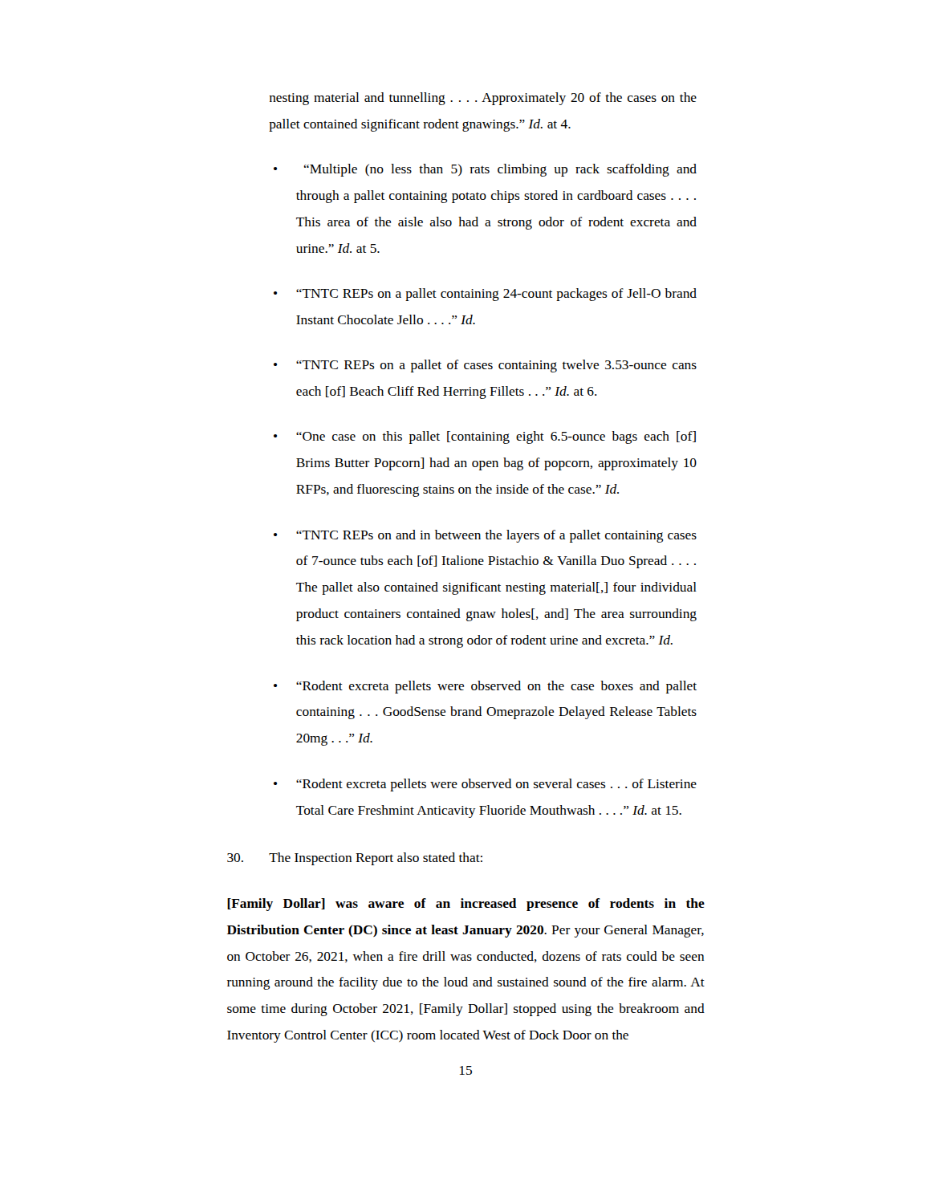nesting material and tunnelling . . . . Approximately 20 of the cases on the pallet contained significant rodent gnawings.” Id. at 4.
“Multiple (no less than 5) rats climbing up rack scaffolding and through a pallet containing potato chips stored in cardboard cases . . . . This area of the aisle also had a strong odor of rodent excreta and urine.” Id. at 5.
“TNTC REPs on a pallet containing 24-count packages of Jell-O brand Instant Chocolate Jello . . . .” Id.
“TNTC REPs on a pallet of cases containing twelve 3.53-ounce cans each [of] Beach Cliff Red Herring Fillets . . .” Id. at 6.
“One case on this pallet [containing eight 6.5-ounce bags each [of] Brims Butter Popcorn] had an open bag of popcorn, approximately 10 RFPs, and fluorescing stains on the inside of the case.” Id.
“TNTC REPs on and in between the layers of a pallet containing cases of 7-ounce tubs each [of] Italione Pistachio & Vanilla Duo Spread . . . . The pallet also contained significant nesting material[,] four individual product containers contained gnaw holes[, and] The area surrounding this rack location had a strong odor of rodent urine and excreta.” Id.
“Rodent excreta pellets were observed on the case boxes and pallet containing . . . GoodSense brand Omeprazole Delayed Release Tablets 20mg . . .” Id.
“Rodent excreta pellets were observed on several cases . . . of Listerine Total Care Freshmint Anticavity Fluoride Mouthwash . . . .” Id. at 15.
30. The Inspection Report also stated that:
[Family Dollar] was aware of an increased presence of rodents in the Distribution Center (DC) since at least January 2020. Per your General Manager, on October 26, 2021, when a fire drill was conducted, dozens of rats could be seen running around the facility due to the loud and sustained sound of the fire alarm. At some time during October 2021, [Family Dollar] stopped using the breakroom and Inventory Control Center (ICC) room located West of Dock Door on the
15